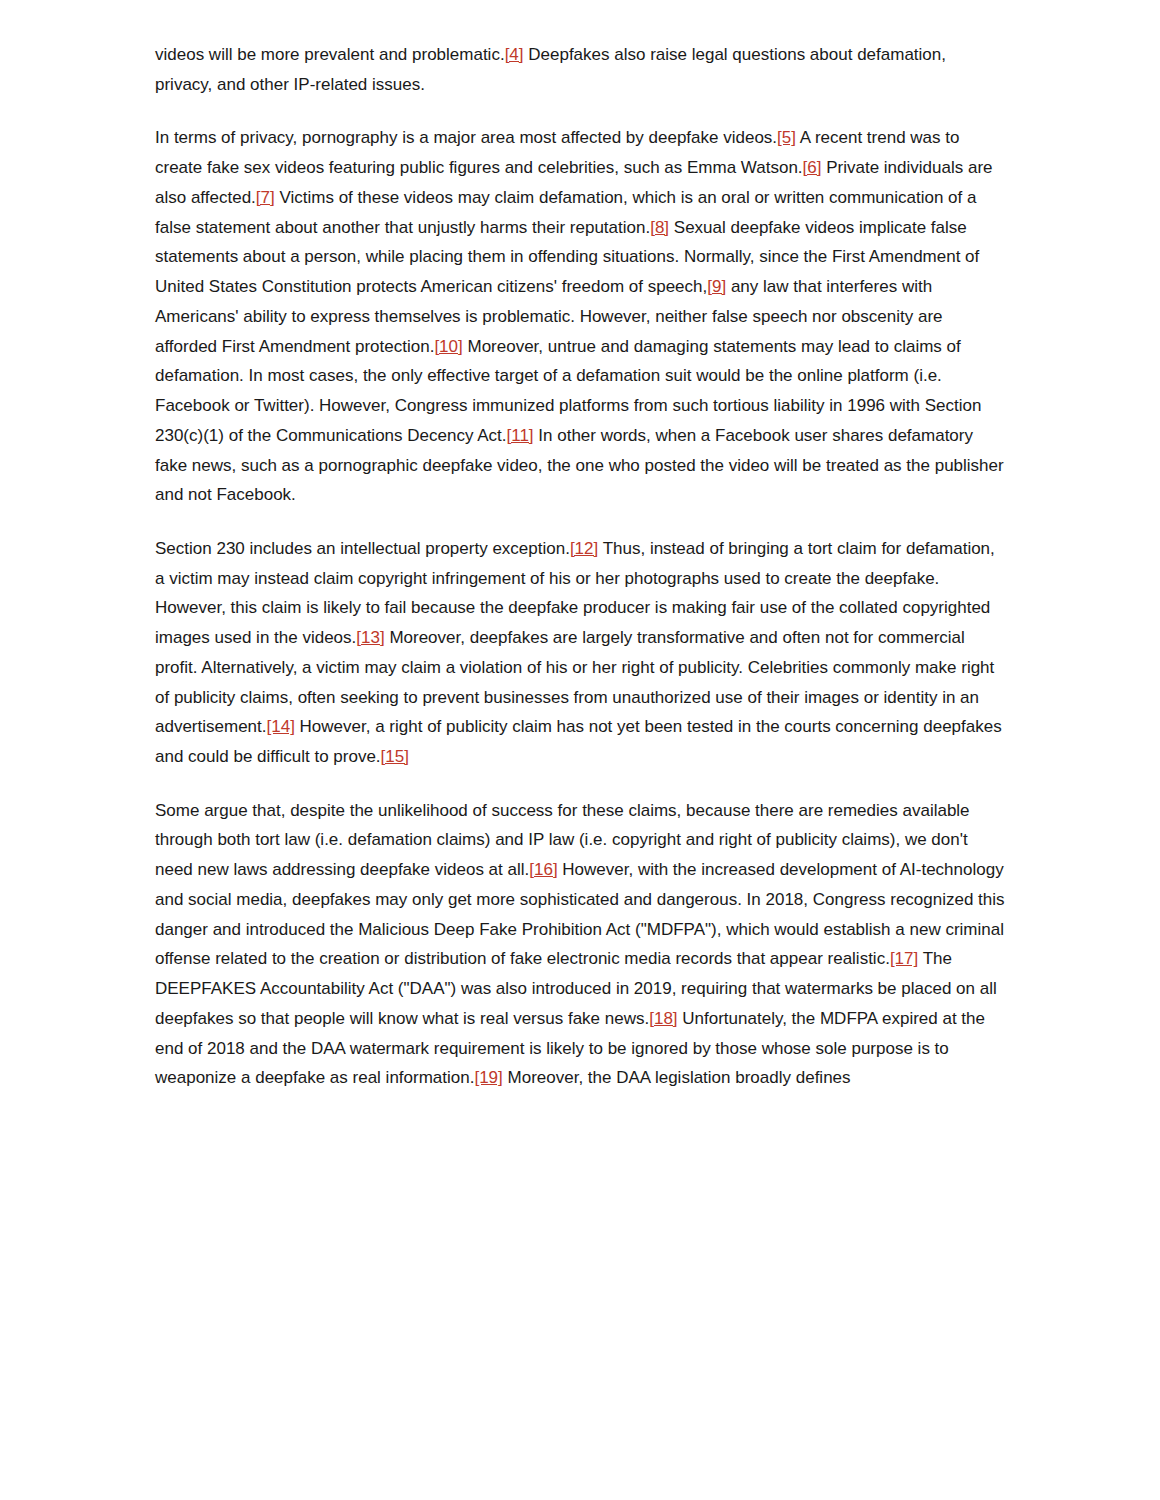videos will be more prevalent and problematic.[4] Deepfakes also raise legal questions about defamation, privacy, and other IP-related issues.
In terms of privacy, pornography is a major area most affected by deepfake videos.[5] A recent trend was to create fake sex videos featuring public figures and celebrities, such as Emma Watson.[6] Private individuals are also affected.[7] Victims of these videos may claim defamation, which is an oral or written communication of a false statement about another that unjustly harms their reputation.[8] Sexual deepfake videos implicate false statements about a person, while placing them in offending situations. Normally, since the First Amendment of United States Constitution protects American citizens' freedom of speech,[9] any law that interferes with Americans' ability to express themselves is problematic. However, neither false speech nor obscenity are afforded First Amendment protection.[10] Moreover, untrue and damaging statements may lead to claims of defamation. In most cases, the only effective target of a defamation suit would be the online platform (i.e. Facebook or Twitter). However, Congress immunized platforms from such tortious liability in 1996 with Section 230(c)(1) of the Communications Decency Act.[11] In other words, when a Facebook user shares defamatory fake news, such as a pornographic deepfake video, the one who posted the video will be treated as the publisher and not Facebook.
Section 230 includes an intellectual property exception.[12] Thus, instead of bringing a tort claim for defamation, a victim may instead claim copyright infringement of his or her photographs used to create the deepfake. However, this claim is likely to fail because the deepfake producer is making fair use of the collated copyrighted images used in the videos.[13] Moreover, deepfakes are largely transformative and often not for commercial profit. Alternatively, a victim may claim a violation of his or her right of publicity. Celebrities commonly make right of publicity claims, often seeking to prevent businesses from unauthorized use of their images or identity in an advertisement.[14] However, a right of publicity claim has not yet been tested in the courts concerning deepfakes and could be difficult to prove.[15]
Some argue that, despite the unlikelihood of success for these claims, because there are remedies available through both tort law (i.e. defamation claims) and IP law (i.e. copyright and right of publicity claims), we don't need new laws addressing deepfake videos at all.[16] However, with the increased development of AI-technology and social media, deepfakes may only get more sophisticated and dangerous. In 2018, Congress recognized this danger and introduced the Malicious Deep Fake Prohibition Act ("MDFPA"), which would establish a new criminal offense related to the creation or distribution of fake electronic media records that appear realistic.[17] The DEEPFAKES Accountability Act ("DAA") was also introduced in 2019, requiring that watermarks be placed on all deepfakes so that people will know what is real versus fake news.[18] Unfortunately, the MDFPA expired at the end of 2018 and the DAA watermark requirement is likely to be ignored by those whose sole purpose is to weaponize a deepfake as real information.[19] Moreover, the DAA legislation broadly defines